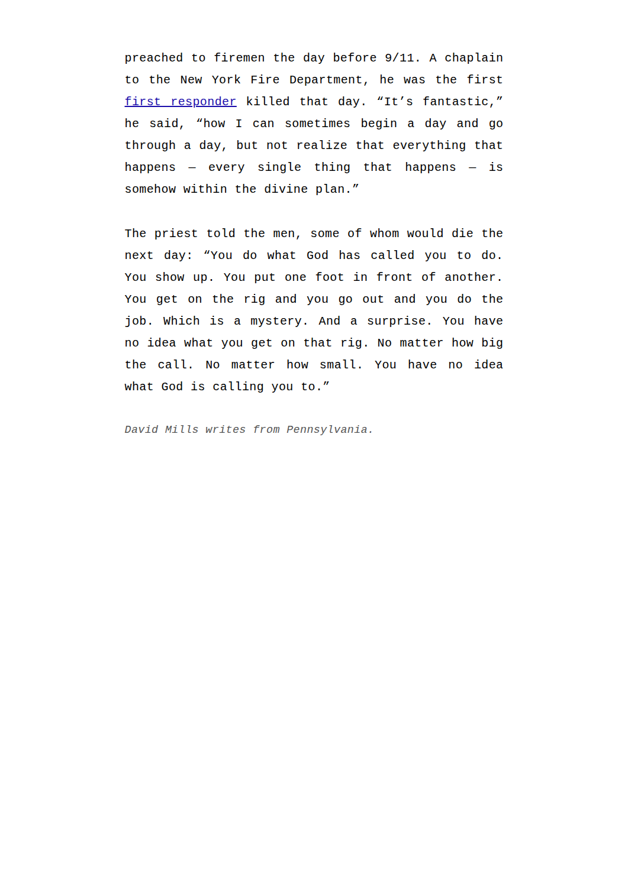preached to firemen the day before 9/11. A chaplain to the New York Fire Department, he was the first first responder killed that day. “It’s fantastic,” he said, “how I can sometimes begin a day and go through a day, but not realize that everything that happens — every single thing that happens — is somehow within the divine plan.”
The priest told the men, some of whom would die the next day: “You do what God has called you to do. You show up. You put one foot in front of another. You get on the rig and you go out and you do the job. Which is a mystery. And a surprise. You have no idea what you get on that rig. No matter how big the call. No matter how small. You have no idea what God is calling you to.”
David Mills writes from Pennsylvania.